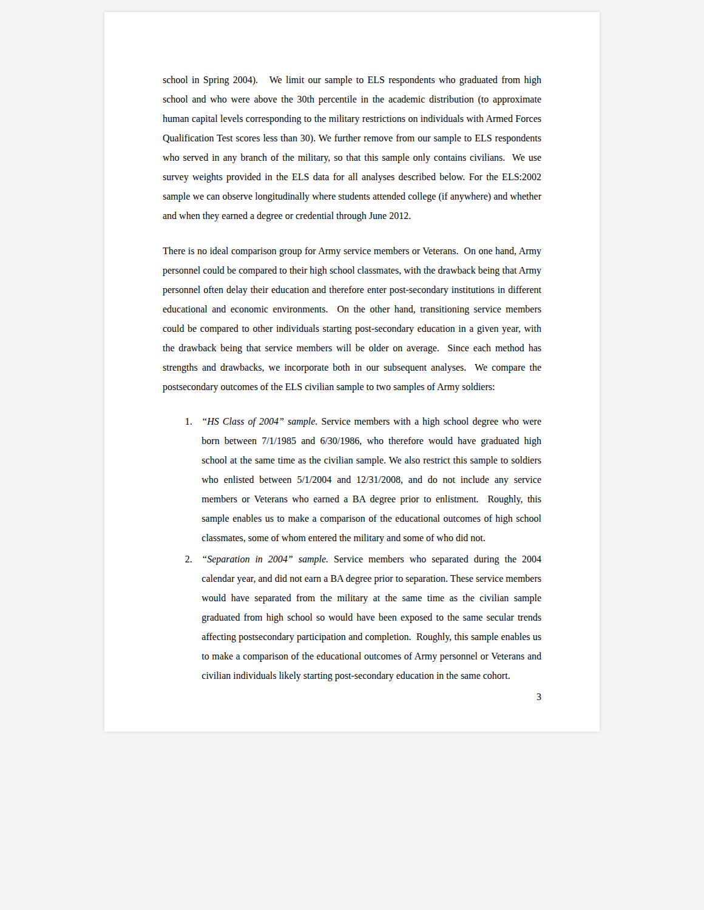school in Spring 2004). We limit our sample to ELS respondents who graduated from high school and who were above the 30th percentile in the academic distribution (to approximate human capital levels corresponding to the military restrictions on individuals with Armed Forces Qualification Test scores less than 30). We further remove from our sample to ELS respondents who served in any branch of the military, so that this sample only contains civilians. We use survey weights provided in the ELS data for all analyses described below. For the ELS:2002 sample we can observe longitudinally where students attended college (if anywhere) and whether and when they earned a degree or credential through June 2012.
There is no ideal comparison group for Army service members or Veterans. On one hand, Army personnel could be compared to their high school classmates, with the drawback being that Army personnel often delay their education and therefore enter post-secondary institutions in different educational and economic environments. On the other hand, transitioning service members could be compared to other individuals starting post-secondary education in a given year, with the drawback being that service members will be older on average. Since each method has strengths and drawbacks, we incorporate both in our subsequent analyses. We compare the postsecondary outcomes of the ELS civilian sample to two samples of Army soldiers:
“HS Class of 2004” sample. Service members with a high school degree who were born between 7/1/1985 and 6/30/1986, who therefore would have graduated high school at the same time as the civilian sample. We also restrict this sample to soldiers who enlisted between 5/1/2004 and 12/31/2008, and do not include any service members or Veterans who earned a BA degree prior to enlistment. Roughly, this sample enables us to make a comparison of the educational outcomes of high school classmates, some of whom entered the military and some of who did not.
“Separation in 2004” sample. Service members who separated during the 2004 calendar year, and did not earn a BA degree prior to separation. These service members would have separated from the military at the same time as the civilian sample graduated from high school so would have been exposed to the same secular trends affecting postsecondary participation and completion. Roughly, this sample enables us to make a comparison of the educational outcomes of Army personnel or Veterans and civilian individuals likely starting post-secondary education in the same cohort.
3